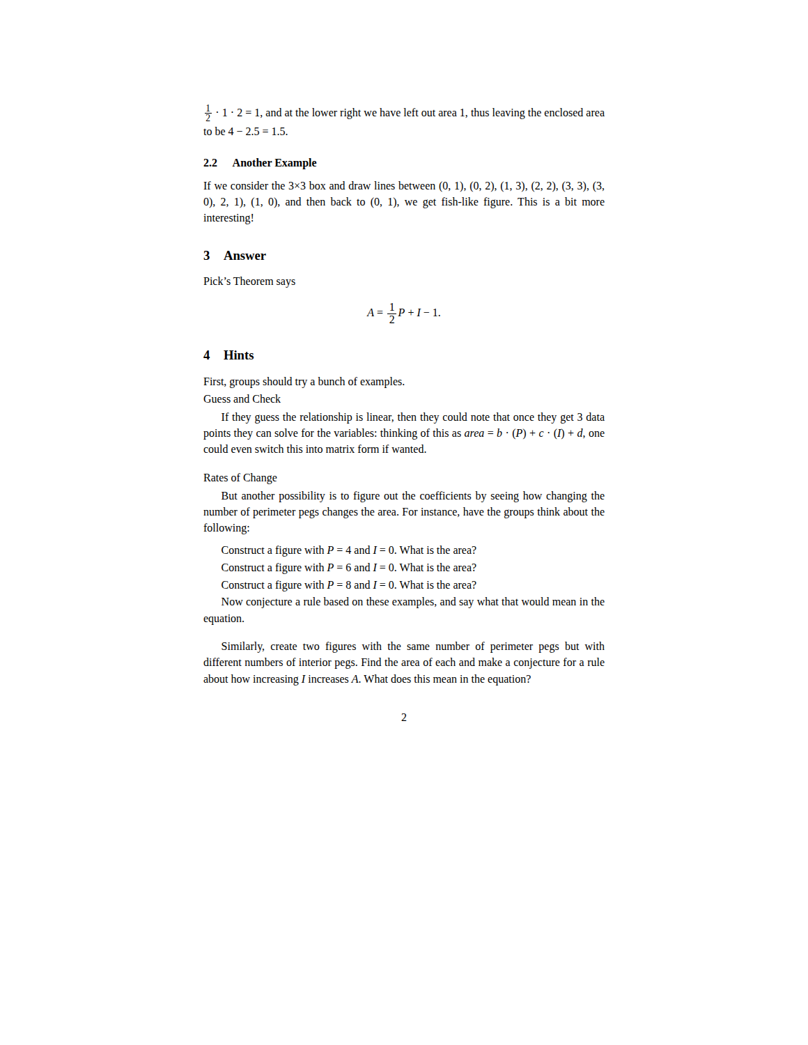12 · 1 · 2 = 1, and at the lower right we have left out area 1, thus leaving the enclosed area to be 4 − 2.5 = 1.5.
2.2 Another Example
If we consider the 3×3 box and draw lines between (0, 1), (0, 2), (1, 3), (2, 2), (3, 3), (3, 0), 2, 1), (1, 0), and then back to (0, 1), we get fish-like figure. This is a bit more interesting!
3 Answer
Pick’s Theorem says
A = 12 P + I − 1.
4 Hints
First, groups should try a bunch of examples.
Guess and Check
If they guess the relationship is linear, then they could note that once they get 3 data points they can solve for the variables: thinking of this as area = b · (P) + c · (I) + d, one could even switch this into matrix form if wanted.
Rates of Change
But another possibility is to figure out the coefficients by seeing how changing the number of perimeter pegs changes the area. For instance, have the groups think about the following:
Construct a figure with P = 4 and I = 0. What is the area?
Construct a figure with P = 6 and I = 0. What is the area?
Construct a figure with P = 8 and I = 0. What is the area?
Now conjecture a rule based on these examples, and say what that would mean in the equation.
Similarly, create two figures with the same number of perimeter pegs but with different numbers of interior pegs. Find the area of each and make a conjecture for a rule about how increasing I increases A. What does this mean in the equation?
2